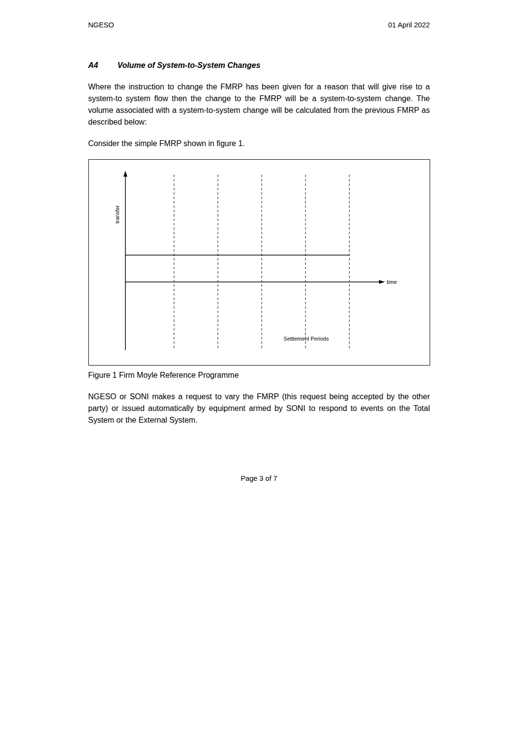NGESO 01 April 2022
A4 Volume of System-to-System Changes
Where the instruction to change the FMRP has been given for a reason that will give rise to a system-to system flow then the change to the FMRP will be a system-to-system change. The volume associated with a system-to-system change will be calculated from the previous FMRP as described below:
Consider the simple FMRP shown in figure 1.
transfer time Settlement Periods
Figure 1 Firm Moyle Reference Programme
NGESO or SONI makes a request to vary the FMRP (this request being accepted by the other party) or issued automatically by equipment armed by SONI to respond to events on the Total System or the External System.
Page 3 of 7